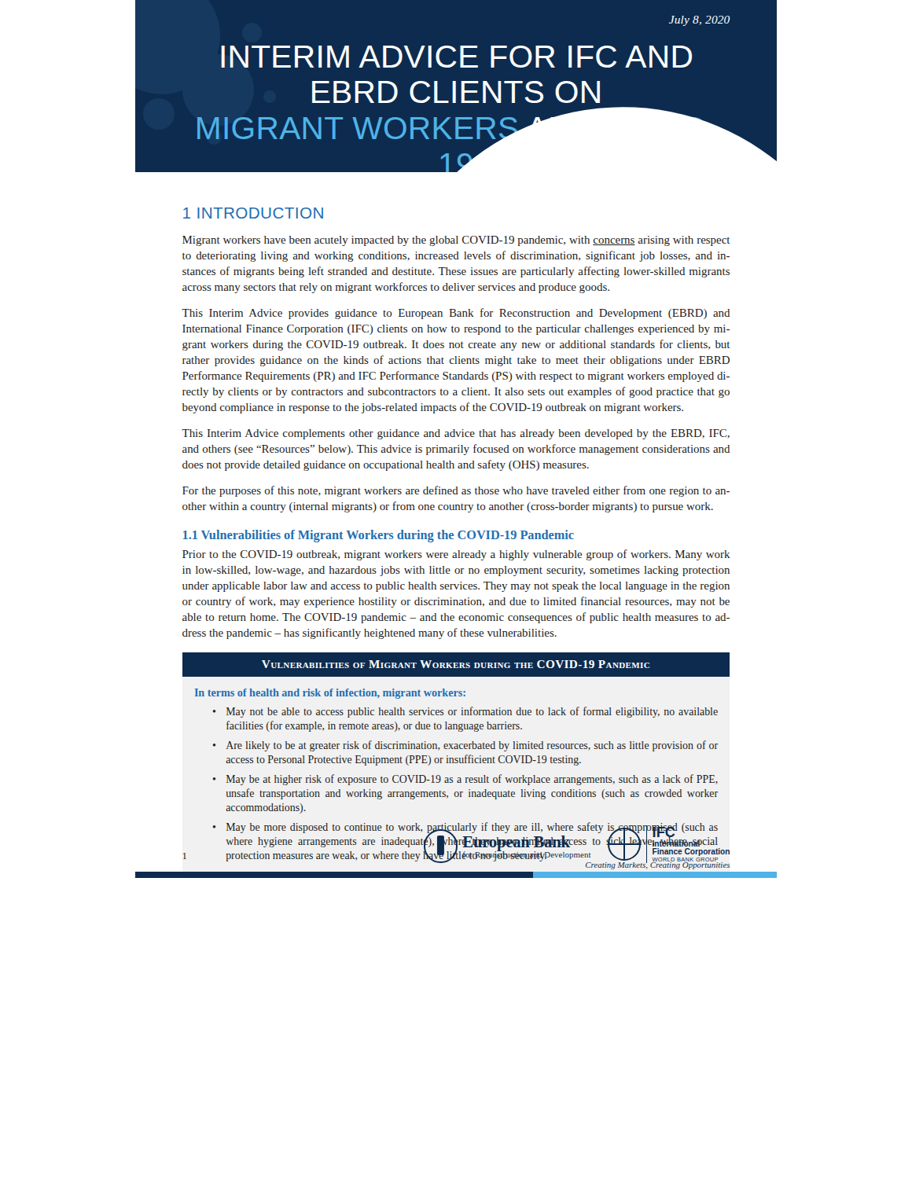July 8, 2020
INTERIM ADVICE FOR IFC AND EBRD CLIENTS ON
MIGRANT WORKERS AND COVID-19
1 INTRODUCTION
Migrant workers have been acutely impacted by the global COVID-19 pandemic, with concerns arising with respect to deteriorating living and working conditions, increased levels of discrimination, significant job losses, and instances of migrants being left stranded and destitute. These issues are particularly affecting lower-skilled migrants across many sectors that rely on migrant workforces to deliver services and produce goods.
This Interim Advice provides guidance to European Bank for Reconstruction and Development (EBRD) and International Finance Corporation (IFC) clients on how to respond to the particular challenges experienced by migrant workers during the COVID-19 outbreak. It does not create any new or additional standards for clients, but rather provides guidance on the kinds of actions that clients might take to meet their obligations under EBRD Performance Requirements (PR) and IFC Performance Standards (PS) with respect to migrant workers employed directly by clients or by contractors and subcontractors to a client. It also sets out examples of good practice that go beyond compliance in response to the jobs-related impacts of the COVID-19 outbreak on migrant workers.
This Interim Advice complements other guidance and advice that has already been developed by the EBRD, IFC, and others (see “Resources” below). This advice is primarily focused on workforce management considerations and does not provide detailed guidance on occupational health and safety (OHS) measures.
For the purposes of this note, migrant workers are defined as those who have traveled either from one region to another within a country (internal migrants) or from one country to another (cross-border migrants) to pursue work.
1.1 Vulnerabilities of Migrant Workers during the COVID-19 Pandemic
Prior to the COVID-19 outbreak, migrant workers were already a highly vulnerable group of workers. Many work in low-skilled, low-wage, and hazardous jobs with little or no employment security, sometimes lacking protection under applicable labor law and access to public health services. They may not speak the local language in the region or country of work, may experience hostility or discrimination, and due to limited financial resources, may not be able to return home. The COVID-19 pandemic – and the economic consequences of public health measures to address the pandemic – has significantly heightened many of these vulnerabilities.
Vulnerabilities of Migrant Workers during the COVID-19 Pandemic
In terms of health and risk of infection, migrant workers:
May not be able to access public health services or information due to lack of formal eligibility, no available facilities (for example, in remote areas), or due to language barriers.
Are likely to be at greater risk of discrimination, exacerbated by limited resources, such as little provision of or access to Personal Protective Equipment (PPE) or insufficient COVID-19 testing.
May be at higher risk of exposure to COVID-19 as a result of workplace arrangements, such as a lack of PPE, unsafe transportation and working arrangements, or inadequate living conditions (such as crowded worker accommodations).
May be more disposed to continue to work, particularly if they are ill, where safety is compromised (such as where hygiene arrangements are inadequate), where they have limited access to sick leave, where social protection measures are weak, or where they have little to no job security.
1
European Bank
for Reconstruction and Development
IFC
International
Finance Corporation
WORLD BANK GROUP
Creating Markets, Creating Opportunities